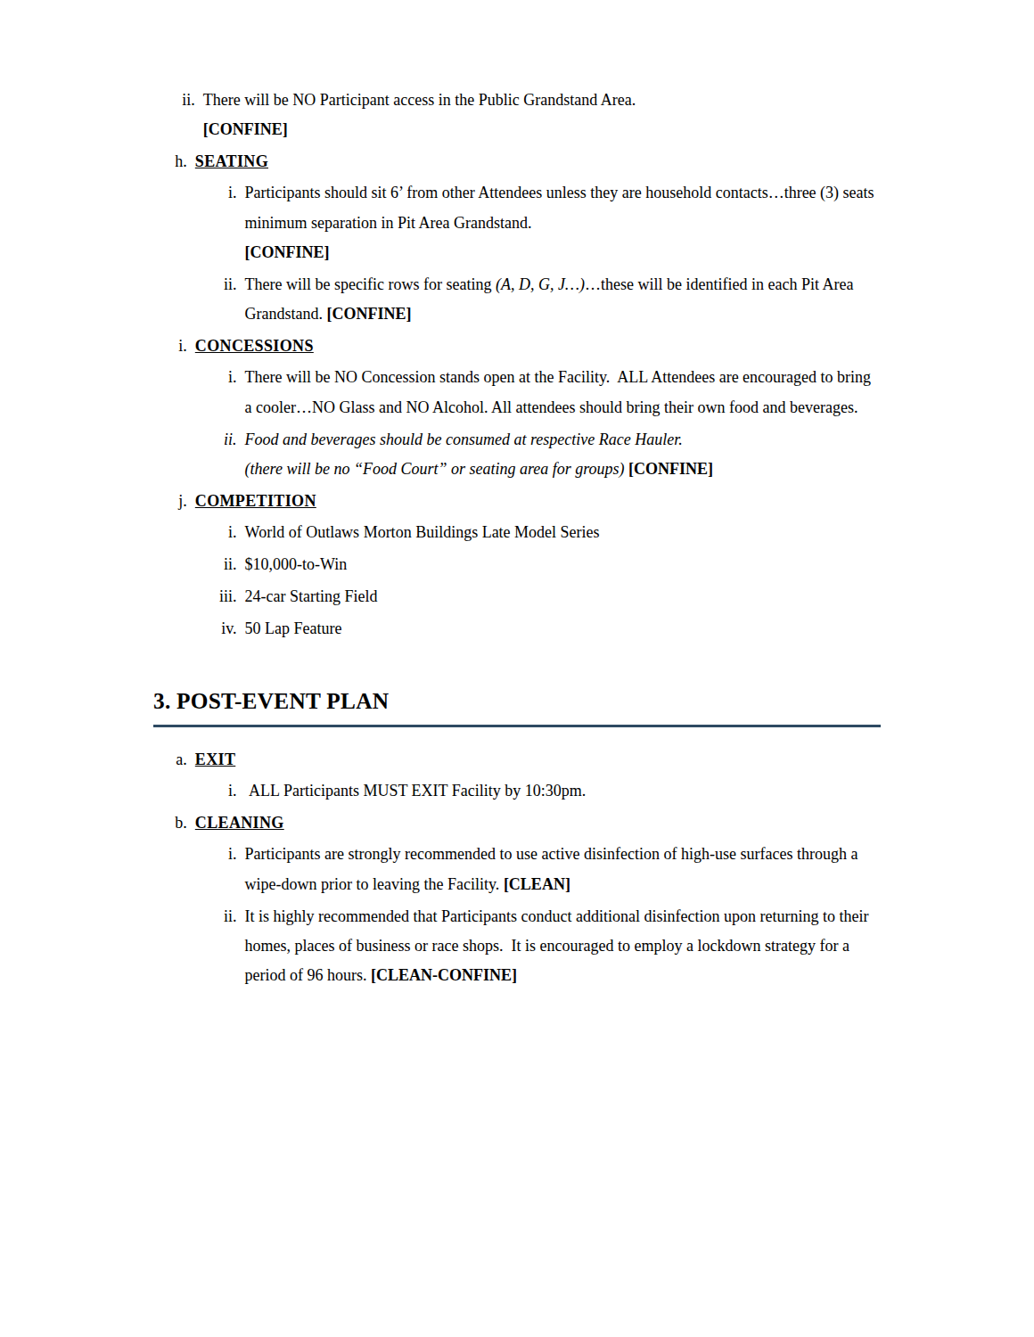ii. There will be NO Participant access in the Public Grandstand Area.
[CONFINE]
h. SEATING
i. Participants should sit 6’ from other Attendees unless they are household contacts…three (3) seats minimum separation in Pit Area Grandstand.
[CONFINE]
ii. There will be specific rows for seating (A, D, G, J…)…these will be identified in each Pit Area Grandstand. [CONFINE]
i. CONCESSIONS
i. There will be NO Concession stands open at the Facility. ALL Attendees are encouraged to bring a cooler…NO Glass and NO Alcohol. All attendees should bring their own food and beverages.
ii. Food and beverages should be consumed at respective Race Hauler.
(there will be no “Food Court” or seating area for groups) [CONFINE]
j. COMPETITION
i. World of Outlaws Morton Buildings Late Model Series
ii.$10,000-to-Win
iii. 24-car Starting Field
iv. 50 Lap Feature
3. POST-EVENT PLAN
a. EXIT
i. ALL Participants MUST EXIT Facility by 10:30pm.
b. CLEANING
i. Participants are strongly recommended to use active disinfection of high-use surfaces through a wipe-down prior to leaving the Facility. [CLEAN]
ii. It is highly recommended that Participants conduct additional disinfection upon returning to their homes, places of business or race shops. It is encouraged to employ a lockdown strategy for a period of 96 hours. [CLEAN-CONFINE]